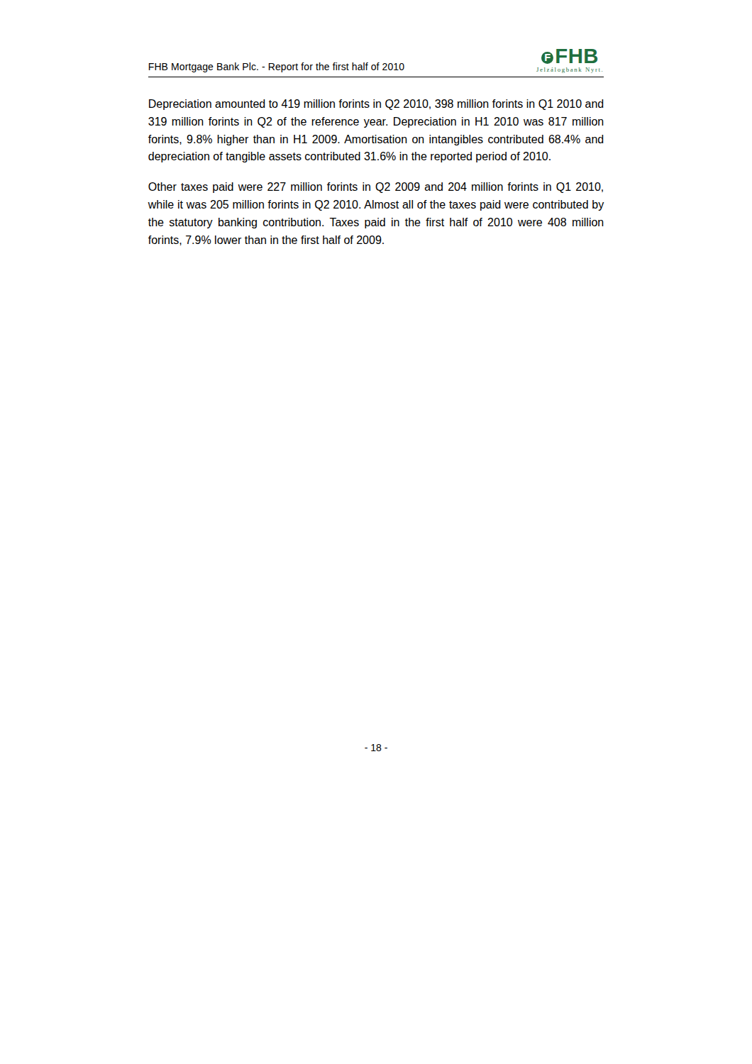FFHB
Jelzálogbank Nyrt.
FHB Mortgage Bank Plc. - Report for the first half of 2010
Depreciation amounted to 419 million forints in Q2 2010, 398 million forints in Q1 2010 and 319 million forints in Q2 of the reference year. Depreciation in H1 2010 was 817 million forints, 9.8% higher than in H1 2009. Amortisation on intangibles contributed 68.4% and depreciation of tangible assets contributed 31.6% in the reported period of 2010.
Other taxes paid were 227 million forints in Q2 2009 and 204 million forints in Q1 2010, while it was 205 million forints in Q2 2010. Almost all of the taxes paid were contributed by the statutory banking contribution. Taxes paid in the first half of 2010 were 408 million forints, 7.9% lower than in the first half of 2009.
- 18 -